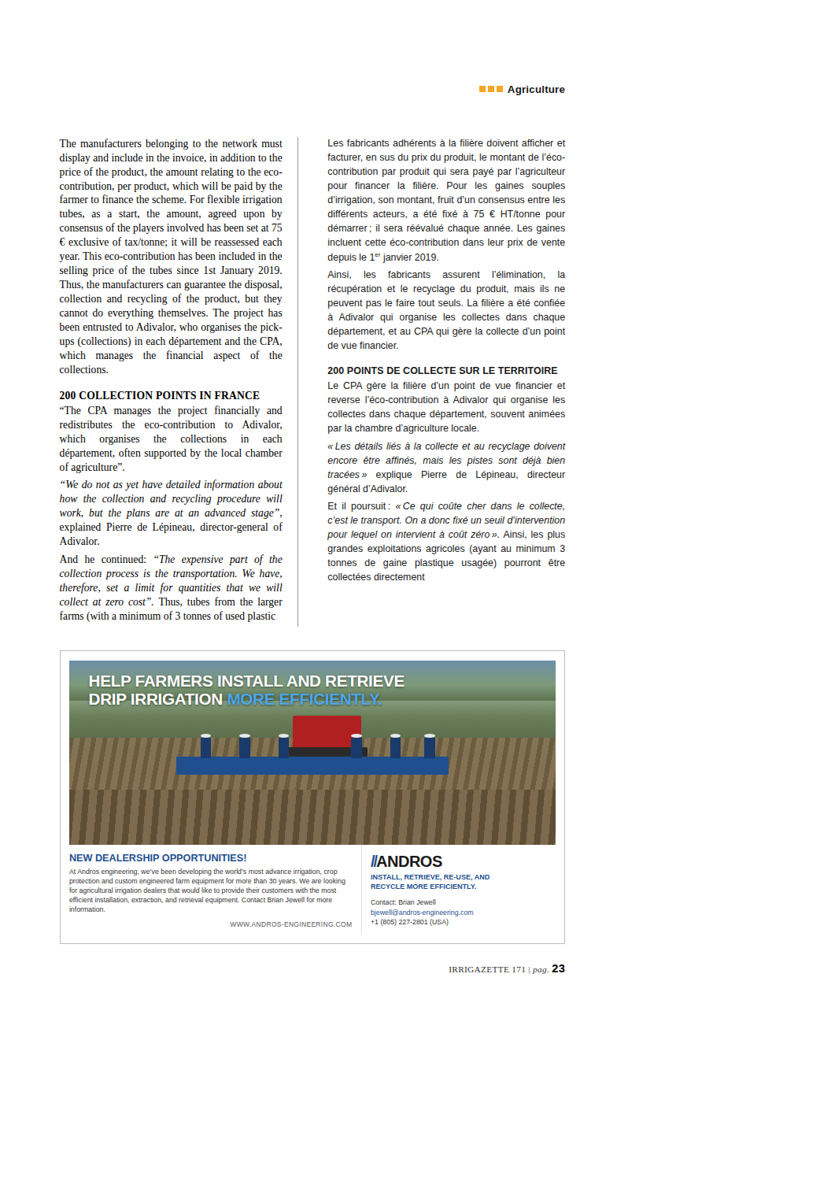Agriculture
The manufacturers belonging to the network must display and include in the invoice, in addition to the price of the product, the amount relating to the eco-contribution, per product, which will be paid by the farmer to finance the scheme. For flexible irrigation tubes, as a start, the amount, agreed upon by consensus of the players involved has been set at 75 € exclusive of tax/tonne; it will be reassessed each year. This eco-contribution has been included in the selling price of the tubes since 1st January 2019. Thus, the manufacturers can guarantee the disposal, collection and recycling of the product, but they cannot do everything themselves. The project has been entrusted to Adivalor, who organises the pick-ups (collections) in each département and the CPA, which manages the financial aspect of the collections.
200 collection points in France
“The CPA manages the project financially and redistributes the eco-contribution to Adivalor, which organises the collections in each département, often supported by the local chamber of agriculture”.
“We do not as yet have detailed information about how the collection and recycling procedure will work, but the plans are at an advanced stage”, explained Pierre de Lépineau, director-general of Adivalor.
And he continued: “The expensive part of the collection process is the transportation. We have, therefore, set a limit for quantities that we will collect at zero cost”. Thus, tubes from the larger farms (with a minimum of 3 tonnes of used plastic
Les fabricants adhérents à la filière doivent afficher et facturer, en sus du prix du produit, le montant de l’éco-contribution par produit qui sera payé par l’agriculteur pour financer la filière. Pour les gaines souples d’irrigation, son montant, fruit d’un consensus entre les différents acteurs, a été fixé à 75 € HT/tonne pour démarrer ; il sera réévalué chaque année. Les gaines incluent cette éco-contribution dans leur prix de vente depuis le 1er janvier 2019.
Ainsi, les fabricants assurent l’élimination, la récupération et le recyclage du produit, mais ils ne peuvent pas le faire tout seuls. La filière a été confiée à Adivalor qui organise les collectes dans chaque département, et au CPA qui gère la collecte d’un point de vue financier.
200 points de collecte sur le territoire
Le CPA gère la filière d’un point de vue financier et reverse l’éco-contribution à Adivalor qui organise les collectes dans chaque département, souvent animées par la chambre d’agriculture locale.
« Les détails liés à la collecte et au recyclage doivent encore être affinés, mais les pistes sont déjà bien tracées » explique Pierre de Lépineau, directeur général d’Adivalor.
Et il poursuit : « Ce qui coûte cher dans le collecte, c’est le transport. On a donc fixé un seuil d’intervention pour lequel on intervient à coût zéro ». Ainsi, les plus grandes exploitations agricoles (ayant au minimum 3 tonnes de gaine plastique usagée) pourront être collectées directement
HELP FARMERS INSTALL AND RETRIEVE
DRIP IRRIGATION MORE EFFICIENTLY.
NEW DEALERSHIP OPPORTUNITIES!
At Andros engineering, we’ve been developing the world’s most advance irrigation, crop protection and custom engineered farm equipment for more than 30 years. We are looking for agricultural irrigation dealers that would like to provide their customers with the most efficient installation, extraction, and retrieval equipment. Contact Brian Jewell for more information.
WWW.ANDROS-ENGINEERING.COM
//ANDROS
INSTALL, RETRIEVE, RE-USE, AND
RECYCLE MORE EFFICIENTLY.
Contact: Brian Jewell
bjewell@andros-engineering.com
+1 (805) 227-2801 (USA)
IRRIGAZETTE 171 | pag. 23